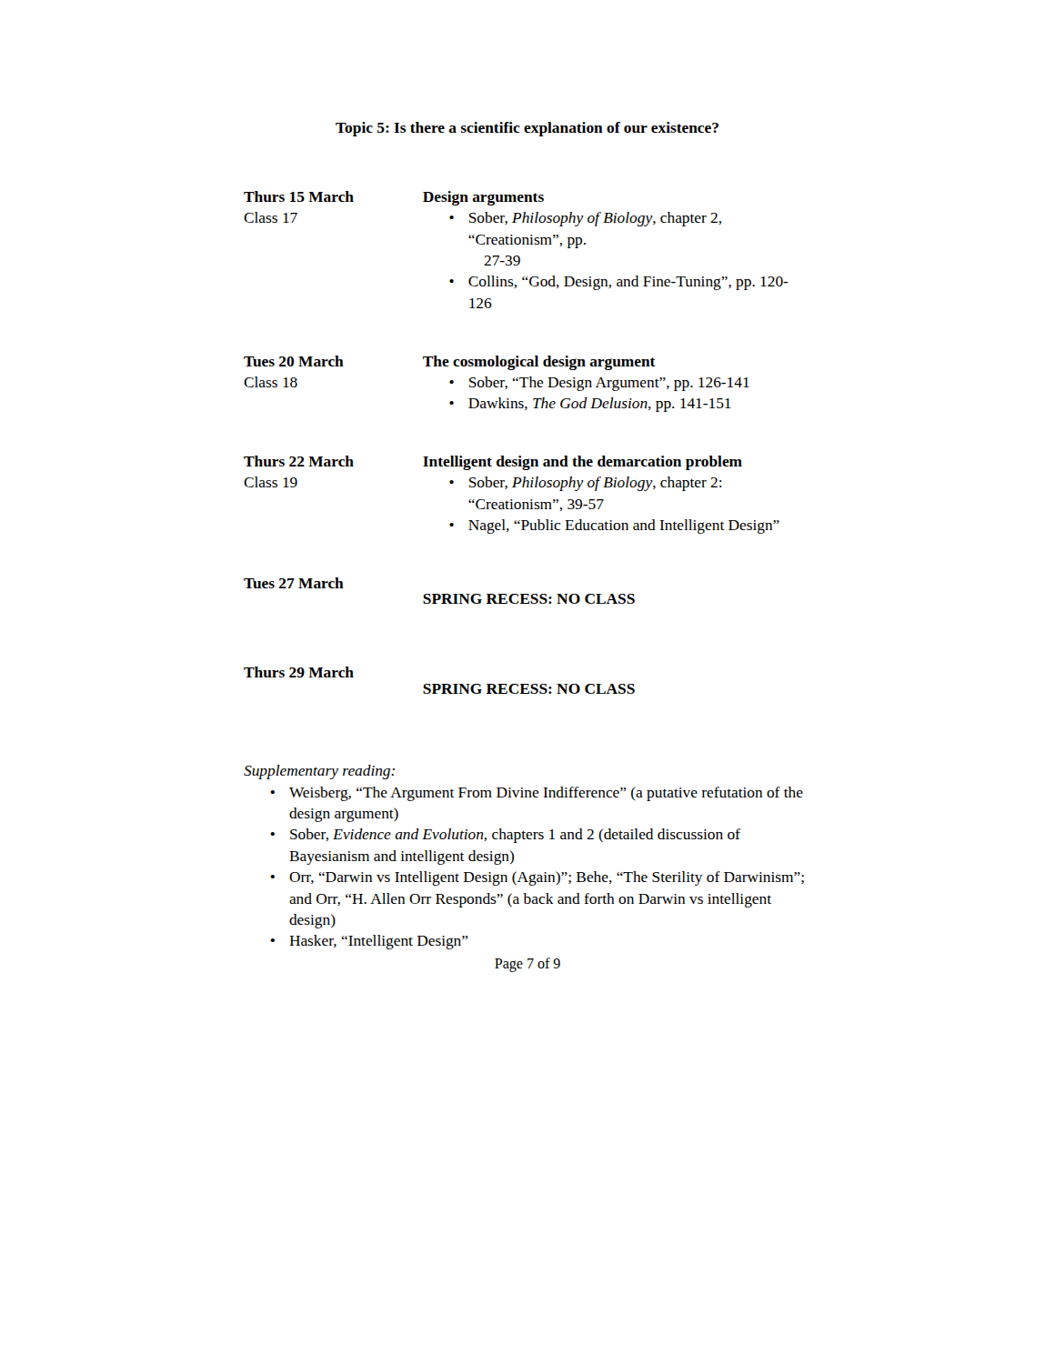Topic 5: Is there a scientific explanation of our existence?
| Thurs 15 March Class 17 | Design arguments Sober, Philosophy of Biology , chapter 2, “Creationism”, pp. 27-39 Collins, “God, Design, and Fine-Tuning”, pp. 120-126 |
| Tues 20 March Class 18 | The cosmological design argument Sober, “The Design Argument”, pp. 126-141 Dawkins, The God Delusion , pp. 141-151 |
| Thurs 22 March Class 19 | Intelligent design and the demarcation problem Sober, Philosophy of Biology , chapter 2: “Creationism”, 39-57 Nagel, “Public Education and Intelligent Design” |
| Tues 27 March | SPRING RECESS: NO CLASS |
| Thurs 29 March | SPRING RECESS: NO CLASS |
Supplementary reading:
Weisberg, “The Argument From Divine Indifference” (a putative refutation of the design argument)
Sober, Evidence and Evolution, chapters 1 and 2 (detailed discussion of Bayesianism and intelligent design)
Orr, “Darwin vs Intelligent Design (Again)”; Behe, “The Sterility of Darwinism”; and Orr, “H. Allen Orr Responds” (a back and forth on Darwin vs intelligent design)
Hasker, “Intelligent Design”
Page 7 of 9